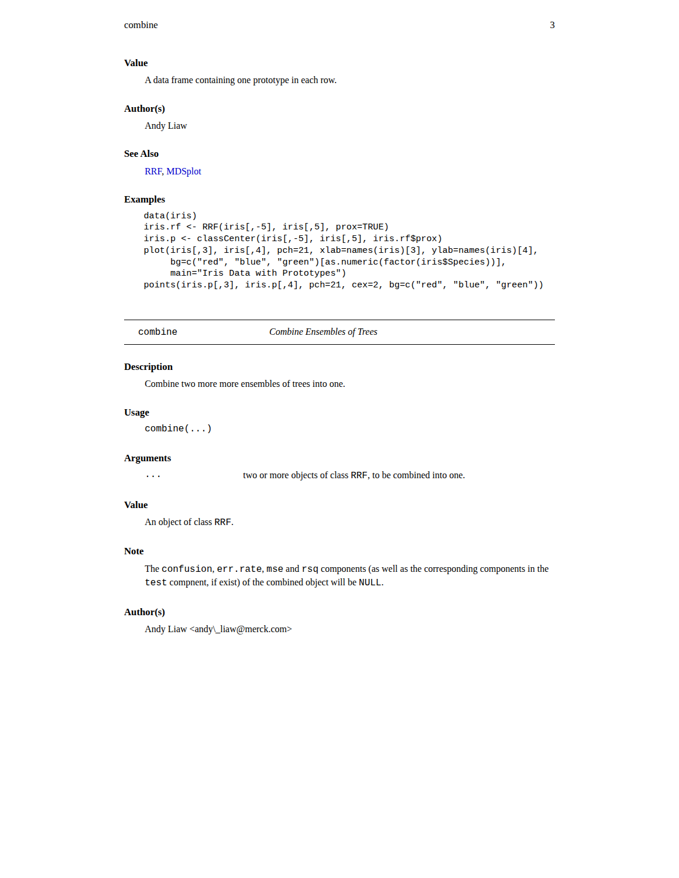combine 3
Value
A data frame containing one prototype in each row.
Author(s)
Andy Liaw
See Also
RRF, MDSplot
Examples
data(iris)
iris.rf <- RRF(iris[,-5], iris[,5], prox=TRUE)
iris.p <- classCenter(iris[,-5], iris[,5], iris.rf$prox)
plot(iris[,3], iris[,4], pch=21, xlab=names(iris)[3], ylab=names(iris)[4],
     bg=c("red", "blue", "green")[as.numeric(factor(iris$Species))],
     main="Iris Data with Prototypes")
points(iris.p[,3], iris.p[,4], pch=21, cex=2, bg=c("red", "blue", "green"))
combine Combine Ensembles of Trees
Description
Combine two more more ensembles of trees into one.
Usage
combine(...)
Arguments
...
two or more objects of class RRF, to be combined into one.
Value
An object of class RRF.
Note
The confusion, err.rate, mse and rsq components (as well as the corresponding components in the test compnent, if exist) of the combined object will be NULL.
Author(s)
Andy Liaw <andy\_liaw@merck.com>